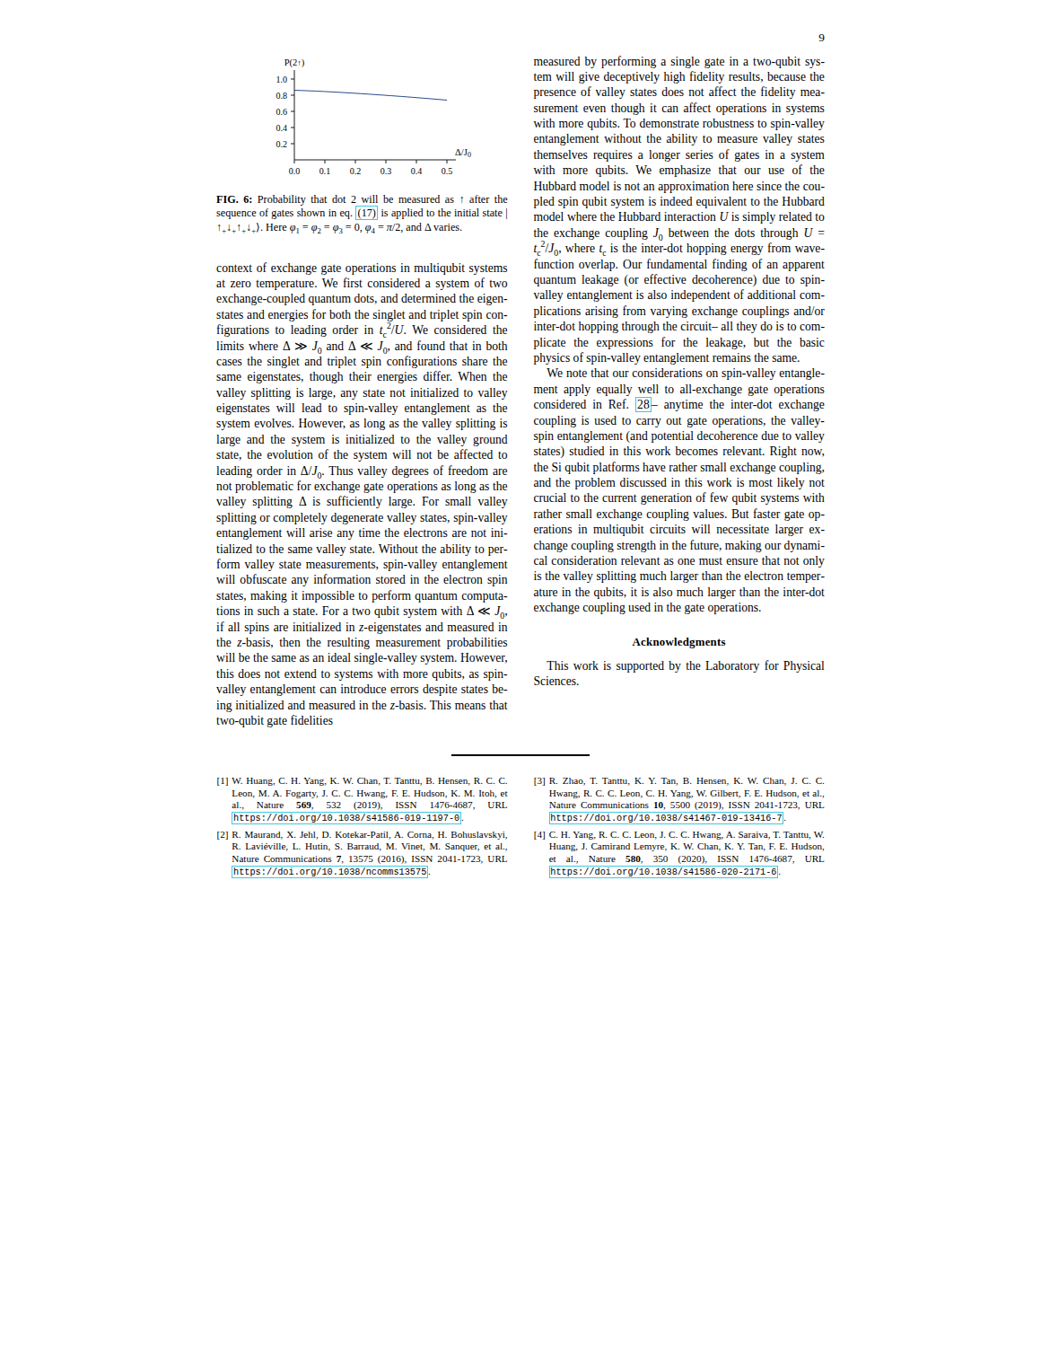9
1.0 0.8 0.6 0.4 0.2 0.0 0.1 0.2 0.3 0.4 0.5 P(2↑) Δ/J0
FIG. 6: Probability that dot 2 will be measured as ↑ after the sequence of gates shown in eq. (17) is applied to the initial state |↑+↓+↑+↓+⟩. Here φ1 = φ2 = φ3 = 0, φ4 = π/2, and Δ varies.
context of exchange gate operations in multiqubit systems at zero temperature. We first considered a system of two exchange-coupled quantum dots, and determined the eigenstates and energies for both the singlet and triplet spin configurations to leading order in tc2/U. We considered the limits where Δ ≫ J0 and Δ ≪ J0, and found that in both cases the singlet and triplet spin configurations share the same eigenstates, though their energies differ. When the valley splitting is large, any state not initialized to valley eigenstates will lead to spin-valley entanglement as the system evolves. However, as long as the valley splitting is large and the system is initialized to the valley ground state, the evolution of the system will not be affected to leading order in Δ/J0. Thus valley degrees of freedom are not problematic for exchange gate operations as long as the valley splitting Δ is sufficiently large. For small valley splitting or completely degenerate valley states, spin-valley entanglement will arise any time the electrons are not initialized to the same valley state. Without the ability to perform valley state measurements, spin-valley entanglement will obfuscate any information stored in the electron spin states, making it impossible to perform quantum computations in such a state. For a two qubit system with Δ ≪ J0, if all spins are initialized in z-eigenstates and measured in the z-basis, then the resulting measurement probabilities will be the same as an ideal single-valley system. However, this does not extend to systems with more qubits, as spin-valley entanglement can introduce errors despite states being initialized and measured in the z-basis. This means that two-qubit gate fidelities
measured by performing a single gate in a two-qubit system will give deceptively high fidelity results, because the presence of valley states does not affect the fidelity measurement even though it can affect operations in systems with more qubits. To demonstrate robustness to spin-valley entanglement without the ability to measure valley states themselves requires a longer series of gates in a system with more qubits. We emphasize that our use of the Hubbard model is not an approximation here since the coupled spin qubit system is indeed equivalent to the Hubbard model where the Hubbard interaction U is simply related to the exchange coupling J0 between the dots through U = tc2/J0, where tc is the inter-dot hopping energy from wavefunction overlap. Our fundamental finding of an apparent quantum leakage (or effective decoherence) due to spin-valley entanglement is also independent of additional complications arising from varying exchange couplings and/or inter-dot hopping through the circuit– all they do is to complicate the expressions for the leakage, but the basic physics of spin-valley entanglement remains the same.
We note that our considerations on spin-valley entanglement apply equally well to all-exchange gate operations considered in Ref. 28– anytime the inter-dot exchange coupling is used to carry out gate operations, the valley-spin entanglement (and potential decoherence due to valley states) studied in this work becomes relevant. Right now, the Si qubit platforms have rather small exchange coupling, and the problem discussed in this work is most likely not crucial to the current generation of few qubit systems with rather small exchange coupling values. But faster gate operations in multiqubit circuits will necessitate larger exchange coupling strength in the future, making our dynamical consideration relevant as one must ensure that not only is the valley splitting much larger than the electron temperature in the qubits, it is also much larger than the inter-dot exchange coupling used in the gate operations.
Acknowledgments
This work is supported by the Laboratory for Physical Sciences.
[1]
W. Huang, C. H. Yang, K. W. Chan, T. Tanttu, B. Hensen, R. C. C. Leon, M. A. Fogarty, J. C. C. Hwang, F. E. Hudson, K. M. Itoh, et al., Nature 569, 532 (2019), ISSN 1476-4687, URL https://doi.org/10.1038/s41586-019-1197-0.
[2]
R. Maurand, X. Jehl, D. Kotekar-Patil, A. Corna, H. Bohuslavskyi, R. Laviéville, L. Hutin, S. Barraud, M. Vinet, M. Sanquer, et al., Nature Communications 7, 13575 (2016), ISSN 2041-1723, URL https://doi.org/10.1038/ncomms13575.
[3]
R. Zhao, T. Tanttu, K. Y. Tan, B. Hensen, K. W. Chan, J. C. C. Hwang, R. C. C. Leon, C. H. Yang, W. Gilbert, F. E. Hudson, et al., Nature Communications 10, 5500 (2019), ISSN 2041-1723, URL https://doi.org/10.1038/s41467-019-13416-7.
[4]
C. H. Yang, R. C. C. Leon, J. C. C. Hwang, A. Saraiva, T. Tanttu, W. Huang, J. Camirand Lemyre, K. W. Chan, K. Y. Tan, F. E. Hudson, et al., Nature 580, 350 (2020), ISSN 1476-4687, URL https://doi.org/10.1038/s41586-020-2171-6.